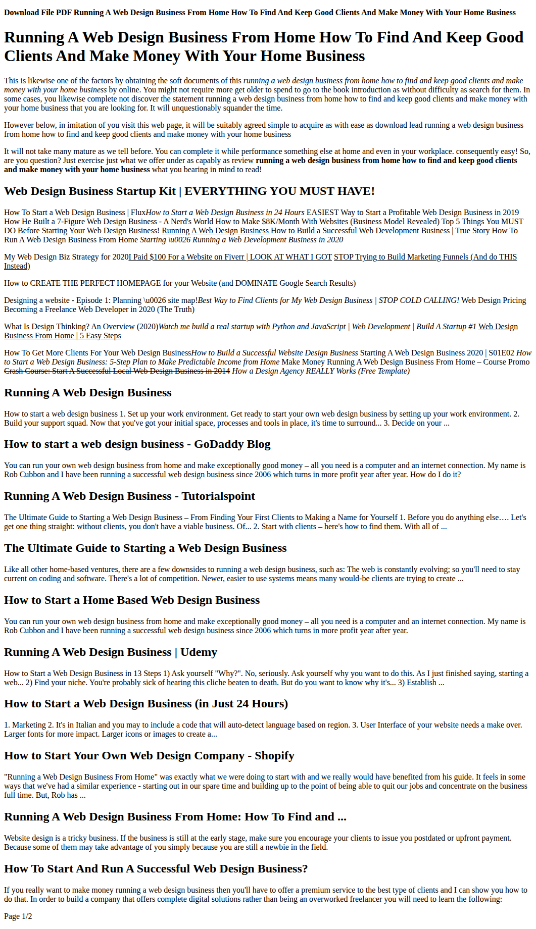Download File PDF Running A Web Design Business From Home How To Find And Keep Good Clients And Make Money With Your Home Business
Running A Web Design Business From Home How To Find And Keep Good Clients And Make Money With Your Home Business
This is likewise one of the factors by obtaining the soft documents of this running a web design business from home how to find and keep good clients and make money with your home business by online. You might not require more get older to spend to go to the book introduction as without difficulty as search for them. In some cases, you likewise complete not discover the statement running a web design business from home how to find and keep good clients and make money with your home business that you are looking for. It will unquestionably squander the time.
However below, in imitation of you visit this web page, it will be suitably agreed simple to acquire as with ease as download lead running a web design business from home how to find and keep good clients and make money with your home business
It will not take many mature as we tell before. You can complete it while performance something else at home and even in your workplace. consequently easy! So, are you question? Just exercise just what we offer under as capably as review running a web design business from home how to find and keep good clients and make money with your home business what you bearing in mind to read!
Web Design Business Startup Kit | EVERYTHING YOU MUST HAVE!
How To Start a Web Design Business | FluxHow to Start a Web Design Business in 24 Hours EASIEST Way to Start a Profitable Web Design Business in 2019 How He Built a 7-Figure Web Design Business - A Nerd's World How to Make $8K/Month With Websites (Business Model Revealed) Top 5 Things You MUST DO Before Starting Your Web Design Business! Running A Web Design Business How to Build a Successful Web Development Business | True Story How To Run A Web Design Business From Home Starting \u0026 Running a Web Development Business in 2020
My Web Design Biz Strategy for 2020I Paid $100 For a Website on Fiverr | LOOK AT WHAT I GOT STOP Trying to Build Marketing Funnels (And do THIS Instead)
How to CREATE THE PERFECT HOMEPAGE for your Website (and DOMINATE Google Search Results)
Designing a website - Episode 1: Planning \u0026 site map!Best Way to Find Clients for My Web Design Business | STOP COLD CALLING! Web Design Pricing Becoming a Freelance Web Developer in 2020 (The Truth)
What Is Design Thinking? An Overview (2020)Watch me build a real startup with Python and JavaScript | Web Development | Build A Startup #1 Web Design Business From Home | 5 Easy Steps
How To Get More Clients For Your Web Design BusinessHow to Build a Successful Website Design Business Starting A Web Design Business 2020 | S01E02 How to Start a Web Design Business: 5-Step Plan to Make Predictable Income from Home Make Money Running A Web Design Business From Home – Course Promo Crash Course: Start A Successful Local Web Design Business in 2014 How a Design Agency REALLY Works (Free Template)
Running A Web Design Business
How to start a web design business 1. Set up your work environment. Get ready to start your own web design business by setting up your work environment. 2. Build your support squad. Now that you've got your initial space, processes and tools in place, it's time to surround... 3. Decide on your ...
How to start a web design business - GoDaddy Blog
You can run your own web design business from home and make exceptionally good money – all you need is a computer and an internet connection. My name is Rob Cubbon and I have been running a successful web design business since 2006 which turns in more profit year after year. How do I do it?
Running A Web Design Business - Tutorialspoint
The Ultimate Guide to Starting a Web Design Business – From Finding Your First Clients to Making a Name for Yourself 1. Before you do anything else…. Let's get one thing straight: without clients, you don't have a viable business. Of... 2. Start with clients – here's how to find them. With all of ...
The Ultimate Guide to Starting a Web Design Business
Like all other home-based ventures, there are a few downsides to running a web design business, such as: The web is constantly evolving; so you'll need to stay current on coding and software. There's a lot of competition. Newer, easier to use systems means many would-be clients are trying to create ...
How to Start a Home Based Web Design Business
You can run your own web design business from home and make exceptionally good money – all you need is a computer and an internet connection. My name is Rob Cubbon and I have been running a successful web design business since 2006 which turns in more profit year after year.
Running A Web Design Business | Udemy
How to Start a Web Design Business in 13 Steps 1) Ask yourself "Why?". No, seriously. Ask yourself why you want to do this. As I just finished saying, starting a web... 2) Find your niche. You're probably sick of hearing this cliche beaten to death. But do you want to know why it's... 3) Establish ...
How to Start a Web Design Business (in Just 24 Hours)
1. Marketing 2. It's in Italian and you may to include a code that will auto-detect language based on region. 3. User Interface of your website needs a make over. Larger fonts for more impact. Larger icons or images to create a...
How to Start Your Own Web Design Company - Shopify
"Running a Web Design Business From Home" was exactly what we were doing to start with and we really would have benefited from his guide. It feels in some ways that we've had a similar experience - starting out in our spare time and building up to the point of being able to quit our jobs and concentrate on the business full time. But, Rob has ...
Running A Web Design Business From Home: How To Find and ...
Website design is a tricky business. If the business is still at the early stage, make sure you encourage your clients to issue you postdated or upfront payment. Because some of them may take advantage of you simply because you are still a newbie in the field.
How To Start And Run A Successful Web Design Business?
If you really want to make money running a web design business then you'll have to offer a premium service to the best type of clients and I can show you how to do that. In order to build a company that offers complete digital solutions rather than being an overworked freelancer you will need to learn the following:
Page 1/2